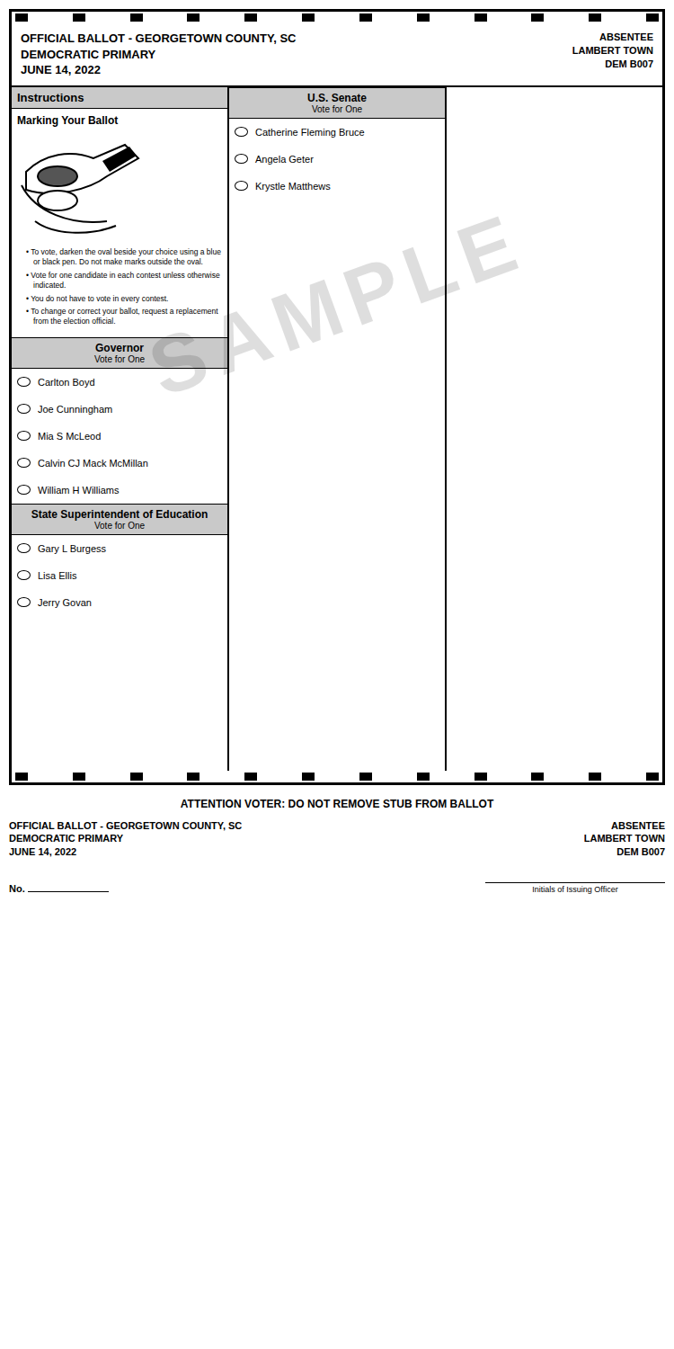OFFICIAL BALLOT - GEORGETOWN COUNTY, SC
DEMOCRATIC PRIMARY
JUNE 14, 2022
ABSENTEE
LAMBERT TOWN
DEM B007
Instructions
Marking Your Ballot
• To vote, darken the oval beside your choice using a blue or black pen. Do not make marks outside the oval.
• Vote for one candidate in each contest unless otherwise indicated.
• You do not have to vote in every contest.
• To change or correct your ballot, request a replacement from the election official.
Governor Vote for One
Carlton Boyd
Joe Cunningham
Mia S McLeod
Calvin CJ Mack McMillan
William H Williams
State Superintendent of Education Vote for One
Gary L Burgess
Lisa Ellis
Jerry Govan
U.S. Senate Vote for One
Catherine Fleming Bruce
Angela Geter
Krystle Matthews
SAMPLE
ATTENTION VOTER: DO NOT REMOVE STUB FROM BALLOT
OFFICIAL BALLOT - GEORGETOWN COUNTY, SC
DEMOCRATIC PRIMARY
JUNE 14, 2022
ABSENTEE
LAMBERT TOWN
DEM B007
No.
Initials of Issuing Officer